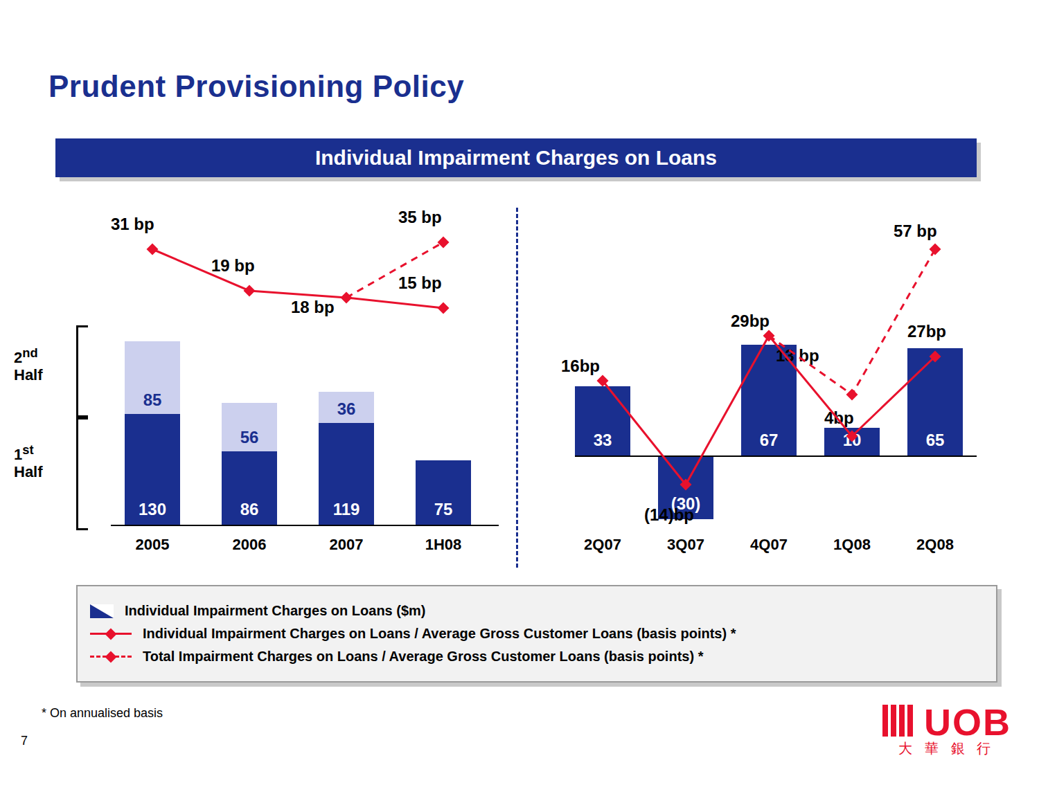Prudent Provisioning Policy
Individual Impairment Charges on Loans
2nd
Half
1st
Half
130
85
86
56
119
36
75
2005
2006
2007
1H08
31 bp
19 bp
18 bp
15 bp
35 bp
33
(30)
67
10
65
2Q07
3Q07
4Q07
1Q08
2Q08
16bp
(14)bp
29bp
4bp
27bp
13 bp
57 bp
Individual Impairment Charges on Loans ($m)
Individual Impairment Charges on Loans / Average Gross Customer Loans (basis points) *
Total Impairment Charges on Loans / Average Gross Customer Loans (basis points) *
* On annualised basis
7
UOB
大 華 銀 行